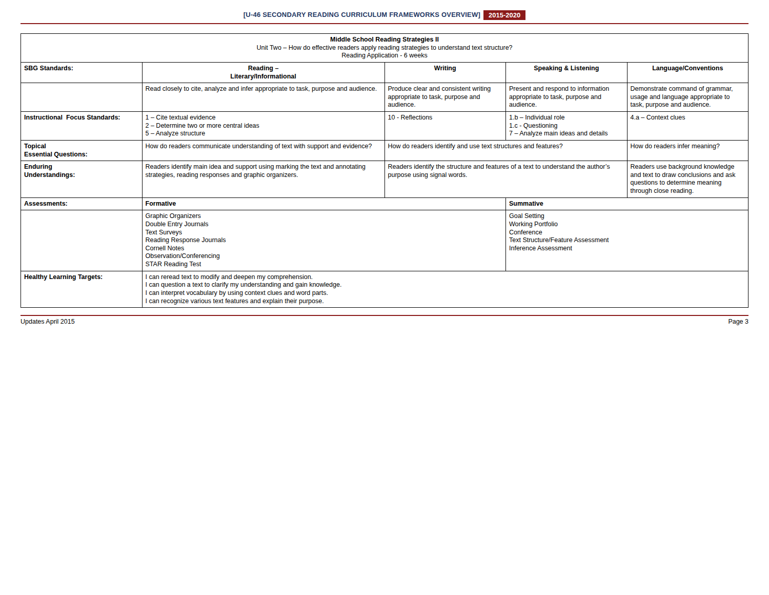[U-46 SECONDARY READING CURRICULUM FRAMEWORKS OVERVIEW] 2015-2020
| Middle School Reading Strategies II Unit Two – How do effective readers apply reading strategies to understand text structure? Reading Application - 6 weeks |
| SBG Standards: | Reading – Literary/Informational | Writing | Speaking & Listening | Language/Conventions |
| | Read closely to cite, analyze and infer appropriate to task, purpose and audience. | Produce clear and consistent writing appropriate to task, purpose and audience. | Present and respond to information appropriate to task, purpose and audience. | Demonstrate command of grammar, usage and language appropriate to task, purpose and audience. |
| Instructional Focus Standards: | 1 – Cite textual evidence 2 – Determine two or more central ideas 5 – Analyze structure | 10 - Reflections | 1.b – Individual role 1.c - Questioning 7 – Analyze main ideas and details | 4.a – Context clues |
| Topical Essential Questions: | How do readers communicate understanding of text with support and evidence? | How do readers identify and use text structures and features? | How do readers infer meaning? |
| Enduring Understandings: | Readers identify main idea and support using marking the text and annotating strategies, reading responses and graphic organizers. | Readers identify the structure and features of a text to understand the author’s purpose using signal words. | Readers use background knowledge and text to draw conclusions and ask questions to determine meaning through close reading. |
| Assessments: | Formative | Summative |
| | Graphic Organizers Double Entry Journals Text Surveys Reading Response Journals Cornell Notes Observation/Conferencing STAR Reading Test | Goal Setting Working Portfolio Conference Text Structure/Feature Assessment Inference Assessment |
| Healthy Learning Targets: | I can reread text to modify and deepen my comprehension. I can question a text to clarify my understanding and gain knowledge. I can interpret vocabulary by using context clues and word parts. I can recognize various text features and explain their purpose. |
Updates April 2015 Page 3